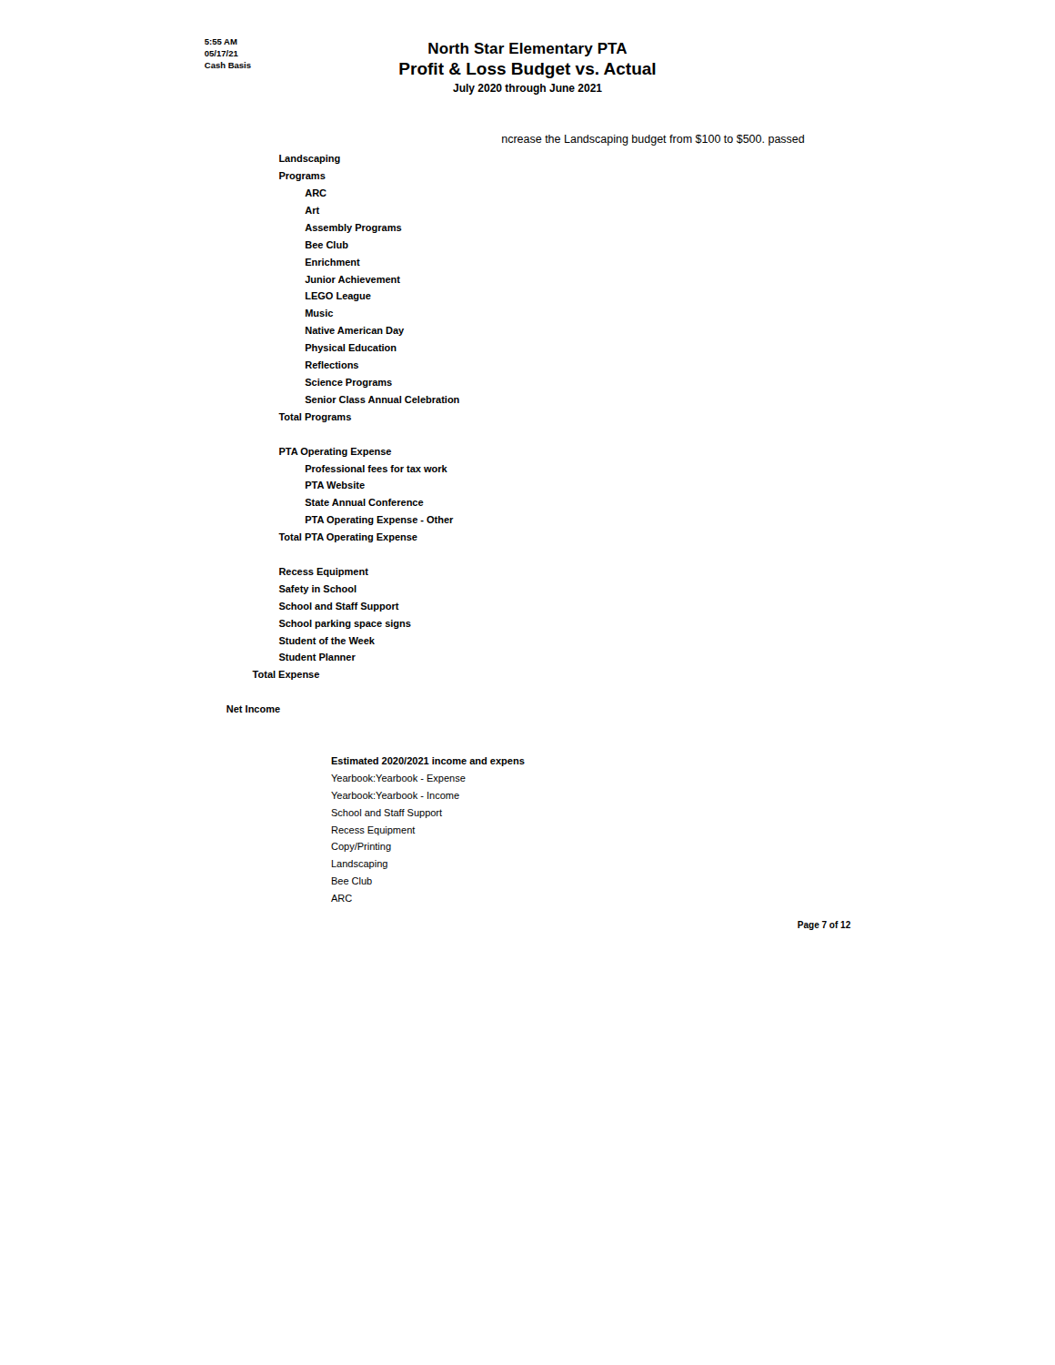5:55 AM
05/17/21
Cash Basis
North Star Elementary PTA
Profit & Loss Budget vs. Actual
July 2020 through June 2021
ncrease the Landscaping budget from $100 to $500. passed
| Landscaping |
| Programs |
| ARC |
| Art |
| Assembly Programs |
| Bee Club |
| Enrichment |
| Junior Achievement |
| LEGO League |
| Music |
| Native American Day |
| Physical Education |
| Reflections |
| Science Programs |
| Senior Class Annual Celebration |
| Total Programs |
| PTA Operating Expense |
| Professional fees for tax work |
| PTA Website |
| State Annual Conference |
| PTA Operating Expense - Other |
| Total PTA Operating Expense |
| Recess Equipment |
| Safety in School |
| School and Staff Support |
| School parking space signs |
| Student of the Week |
| Student Planner |
| Total Expense |
| Net Income |
| Estimated 2020/2021 income and expens |
| Yearbook:Yearbook - Expense |
| Yearbook:Yearbook - Income |
| School and Staff Support |
| Recess Equipment |
| Copy/Printing |
| Landscaping |
| Bee Club |
| ARC |
Page 7 of 12